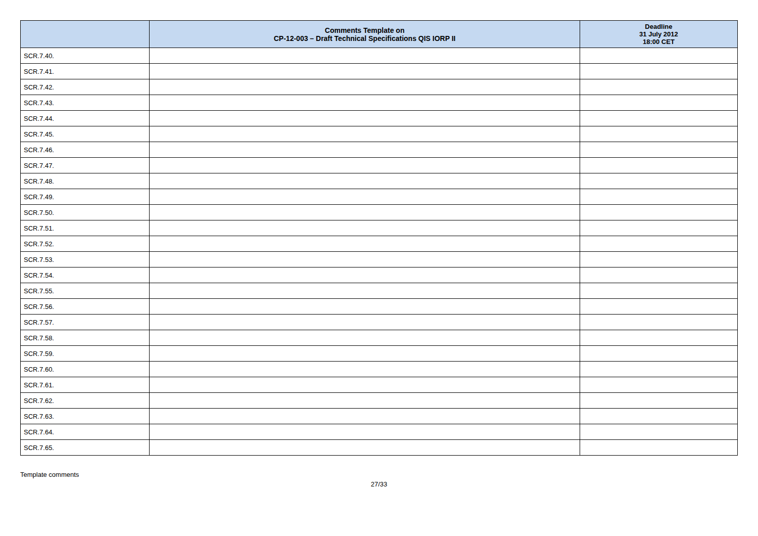| | Comments Template on CP-12-003 – Draft Technical Specifications QIS IORP II | Deadline 31 July 2012 18:00 CET |
| --- | --- | --- |
| SCR.7.40. | | |
| SCR.7.41. | | |
| SCR.7.42. | | |
| SCR.7.43. | | |
| SCR.7.44. | | |
| SCR.7.45. | | |
| SCR.7.46. | | |
| SCR.7.47. | | |
| SCR.7.48. | | |
| SCR.7.49. | | |
| SCR.7.50. | | |
| SCR.7.51. | | |
| SCR.7.52. | | |
| SCR.7.53. | | |
| SCR.7.54. | | |
| SCR.7.55. | | |
| SCR.7.56. | | |
| SCR.7.57. | | |
| SCR.7.58. | | |
| SCR.7.59. | | |
| SCR.7.60. | | |
| SCR.7.61. | | |
| SCR.7.62. | | |
| SCR.7.63. | | |
| SCR.7.64. | | |
| SCR.7.65. | | |
Template comments
27/33